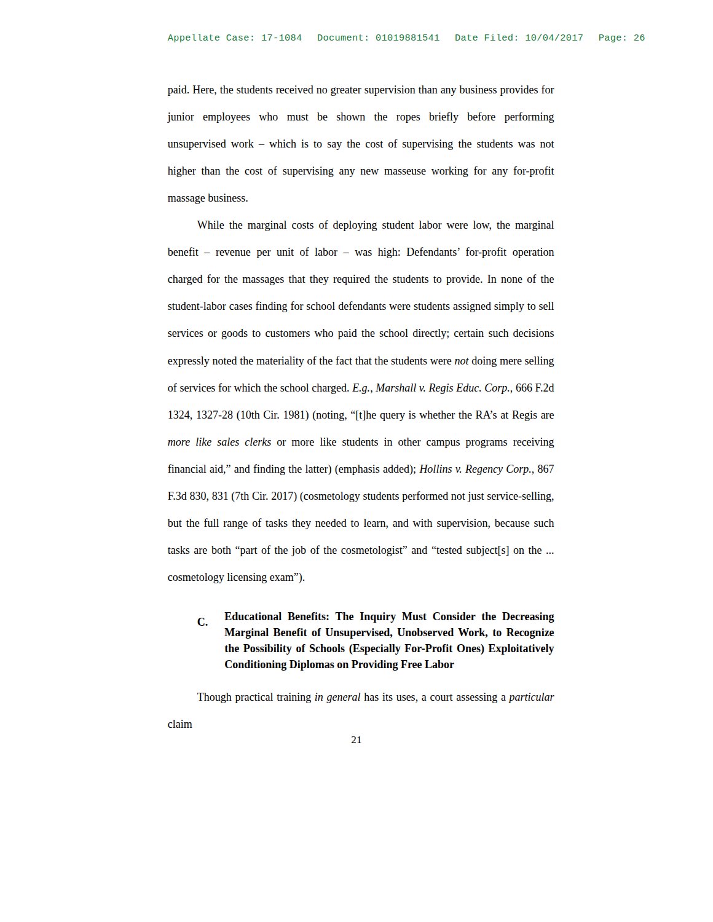Appellate Case: 17-1084 Document: 01019881541 Date Filed: 10/04/2017 Page: 26
paid. Here, the students received no greater supervision than any business provides for junior employees who must be shown the ropes briefly before performing unsupervised work – which is to say the cost of supervising the students was not higher than the cost of supervising any new masseuse working for any for-profit massage business.
While the marginal costs of deploying student labor were low, the marginal benefit – revenue per unit of labor – was high: Defendants’ for-profit operation charged for the massages that they required the students to provide. In none of the student-labor cases finding for school defendants were students assigned simply to sell services or goods to customers who paid the school directly; certain such decisions expressly noted the materiality of the fact that the students were not doing mere selling of services for which the school charged. E.g., Marshall v. Regis Educ. Corp., 666 F.2d 1324, 1327-28 (10th Cir. 1981) (noting, “[t]he query is whether the RA’s at Regis are more like sales clerks or more like students in other campus programs receiving financial aid,” and finding the latter) (emphasis added); Hollins v. Regency Corp., 867 F.3d 830, 831 (7th Cir. 2017) (cosmetology students performed not just service-selling, but the full range of tasks they needed to learn, and with supervision, because such tasks are both “part of the job of the cosmetologist” and “tested subject[s] on the ... cosmetology licensing exam”).
C.
Educational Benefits: The Inquiry Must Consider the Decreasing Marginal Benefit of Unsupervised, Unobserved Work, to Recognize the Possibility of Schools (Especially For-Profit Ones) Exploitatively Conditioning Diplomas on Providing Free Labor
Though practical training in general has its uses, a court assessing a particular claim
21